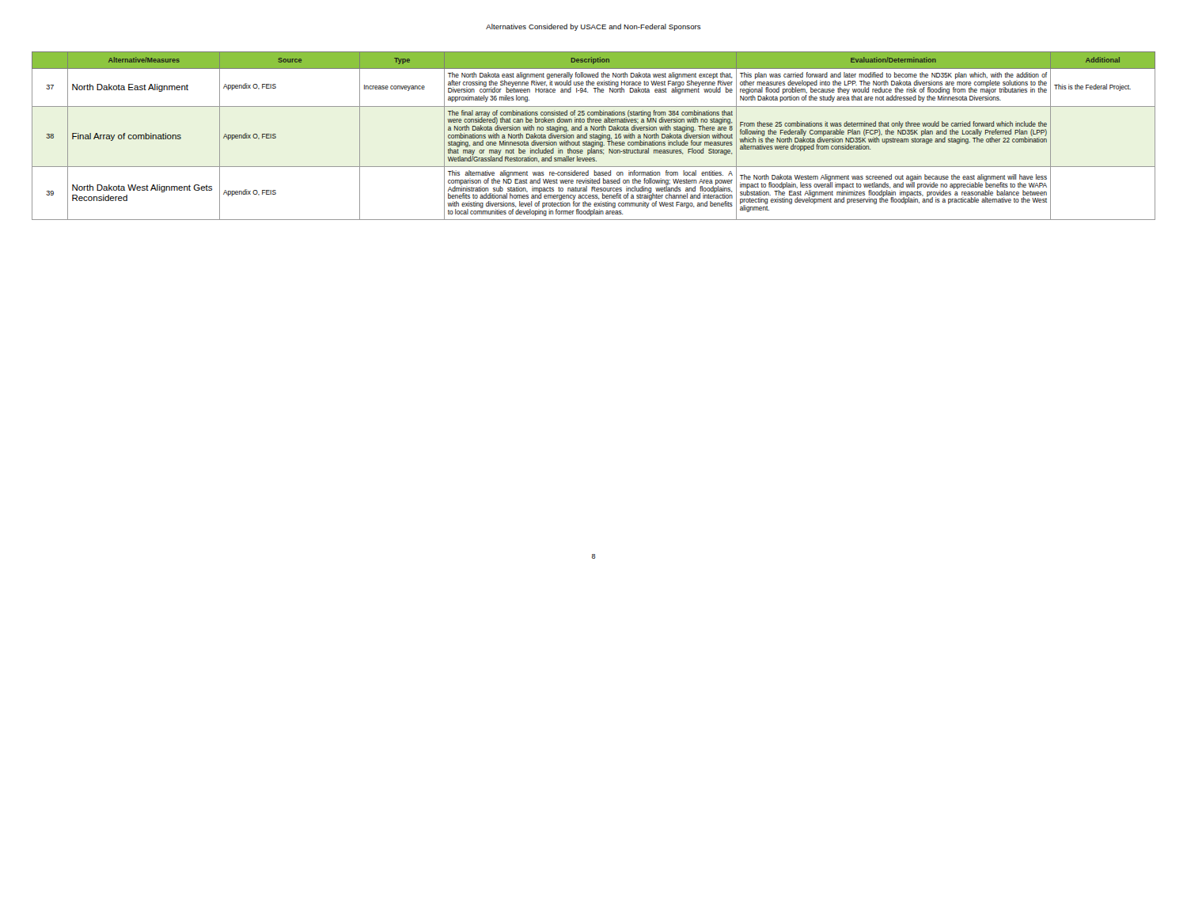Alternatives Considered by USACE and Non-Federal Sponsors
| | Alternative/Measures | Source | Type | Description | Evaluation/Determination | Additional |
| --- | --- | --- | --- | --- | --- | --- |
| 37 | North Dakota East Alignment | Appendix O, FEIS | Increase conveyance | The North Dakota east alignment generally followed the North Dakota west alignment except that, after crossing the Sheyenne River, it would use the existing Horace to West Fargo Sheyenne River Diversion corridor between Horace and I-94. The North Dakota east alignment would be approximately 36 miles long. | This plan was carried forward and later modified to become the ND35K plan which, with the addition of other measures developed into the LPP. The North Dakota diversions are more complete solutions to the regional flood problem, because they would reduce the risk of flooding from the major tributaries in the North Dakota portion of the study area that are not addressed by the Minnesota Diversions. | This is the Federal Project. |
| 38 | Final Array of combinations | Appendix O, FEIS | | The final array of combinations consisted of 25 combinations (starting from 384 combinations that were considered) that can be broken down into three alternatives; a MN diversion with no staging, a North Dakota diversion with no staging, and a North Dakota diversion with staging. There are 8 combinations with a North Dakota diversion and staging, 16 with a North Dakota diversion without staging, and one Minnesota diversion without staging. These combinations include four measures that may or may not be included in those plans; Non-structural measures, Flood Storage, Wetland/Grassland Restoration, and smaller levees. | From these 25 combinations it was determined that only three would be carried forward which include the following the Federally Comparable Plan (FCP), the ND35K plan and the Locally Preferred Plan (LPP) which is the North Dakota diversion ND35K with upstream storage and staging. The other 22 combination alternatives were dropped from consideration. | |
| 39 | North Dakota West Alignment Gets Reconsidered | Appendix O, FEIS | | This alternative alignment was re-considered based on information from local entities. A comparison of the ND East and West were revisited based on the following; Western Area power Administration sub station, impacts to natural Resources including wetlands and floodplains, benefits to additional homes and emergency access, benefit of a straighter channel and interaction with existing diversions, level of protection for the existing community of West Fargo, and benefits to local communities of developing in former floodplain areas. | The North Dakota Western Alignment was screened out again because the east alignment will have less impact to floodplain, less overall impact to wetlands, and will provide no appreciable benefits to the WAPA substation. The East Alignment minimizes floodplain impacts, provides a reasonable balance between protecting existing development and preserving the floodplain, and is a practicable alternative to the West alignment. | |
8